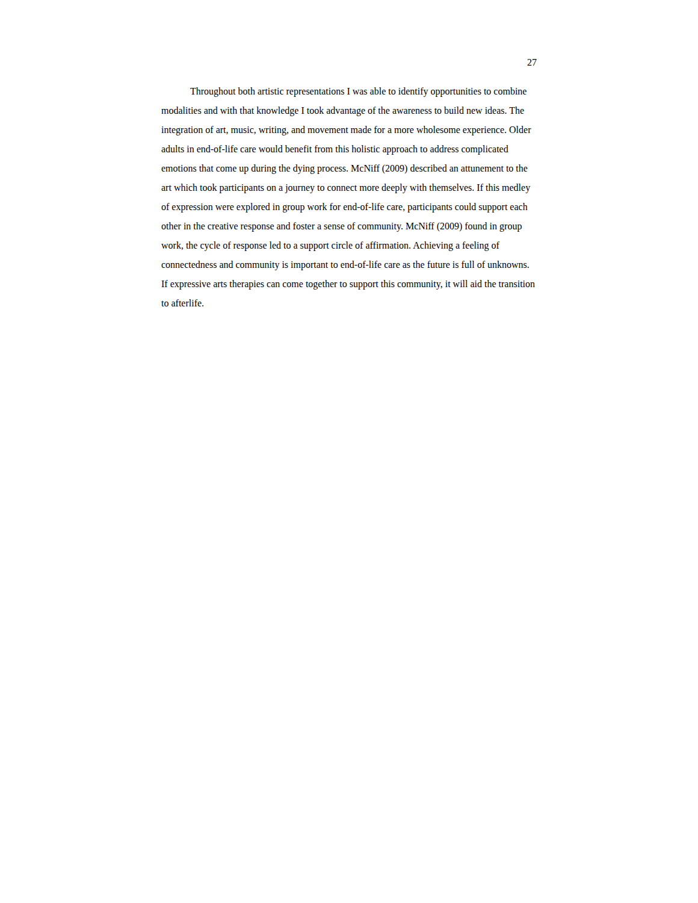27
Throughout both artistic representations I was able to identify opportunities to combine modalities and with that knowledge I took advantage of the awareness to build new ideas. The integration of art, music, writing, and movement made for a more wholesome experience. Older adults in end-of-life care would benefit from this holistic approach to address complicated emotions that come up during the dying process. McNiff (2009) described an attunement to the art which took participants on a journey to connect more deeply with themselves. If this medley of expression were explored in group work for end-of-life care, participants could support each other in the creative response and foster a sense of community. McNiff (2009) found in group work, the cycle of response led to a support circle of affirmation. Achieving a feeling of connectedness and community is important to end-of-life care as the future is full of unknowns. If expressive arts therapies can come together to support this community, it will aid the transition to afterlife.